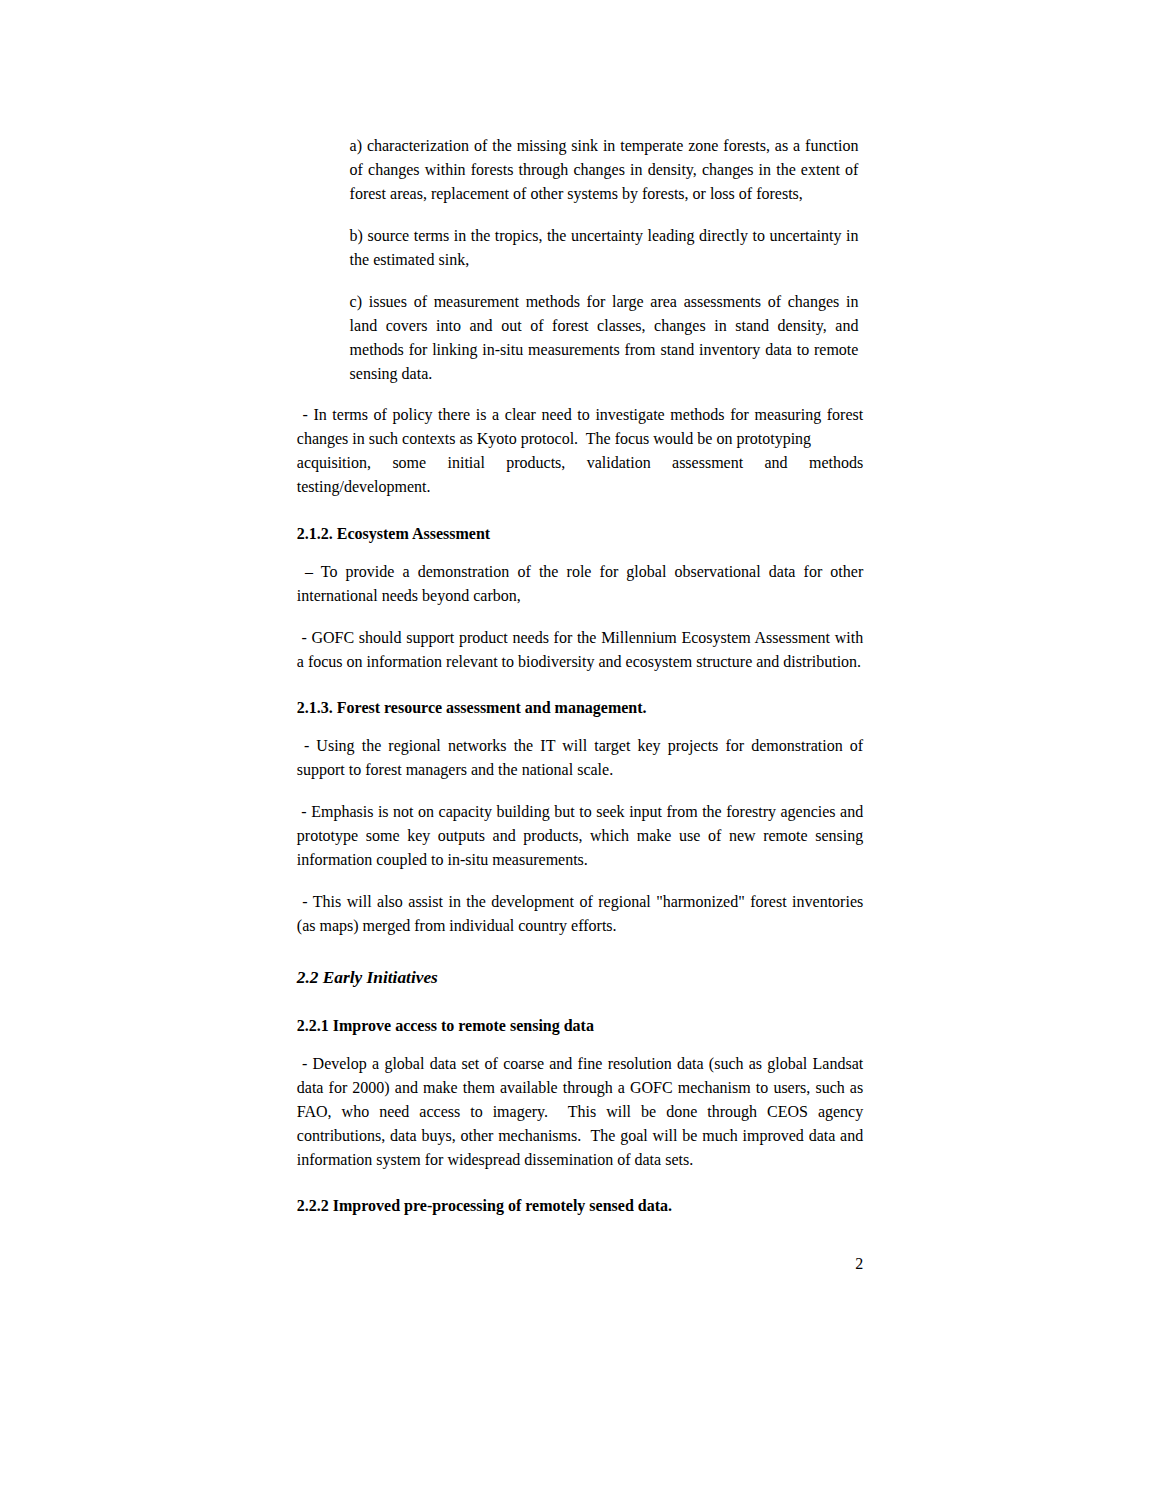a) characterization of the missing sink in temperate zone forests, as a function of changes within forests through changes in density, changes in the extent of forest areas, replacement of other systems by forests, or loss of forests,
b) source terms in the tropics, the uncertainty leading directly to uncertainty in the estimated sink,
c) issues of measurement methods for large area assessments of changes in land covers into and out of forest classes, changes in stand density, and methods for linking in-situ measurements from stand inventory data to remote sensing data.
- In terms of policy there is a clear need to investigate methods for measuring forest changes in such contexts as Kyoto protocol. The focus would be on prototyping acquisition, some initial products, validation assessment and methods testing/development.
2.1.2. Ecosystem Assessment
– To provide a demonstration of the role for global observational data for other international needs beyond carbon,
- GOFC should support product needs for the Millennium Ecosystem Assessment with a focus on information relevant to biodiversity and ecosystem structure and distribution.
2.1.3. Forest resource assessment and management.
- Using the regional networks the IT will target key projects for demonstration of support to forest managers and the national scale.
- Emphasis is not on capacity building but to seek input from the forestry agencies and prototype some key outputs and products, which make use of new remote sensing information coupled to in-situ measurements.
- This will also assist in the development of regional "harmonized" forest inventories (as maps) merged from individual country efforts.
2.2 Early Initiatives
2.2.1 Improve access to remote sensing data
- Develop a global data set of coarse and fine resolution data (such as global Landsat data for 2000) and make them available through a GOFC mechanism to users, such as FAO, who need access to imagery. This will be done through CEOS agency contributions, data buys, other mechanisms. The goal will be much improved data and information system for widespread dissemination of data sets.
2.2.2 Improved pre-processing of remotely sensed data.
2